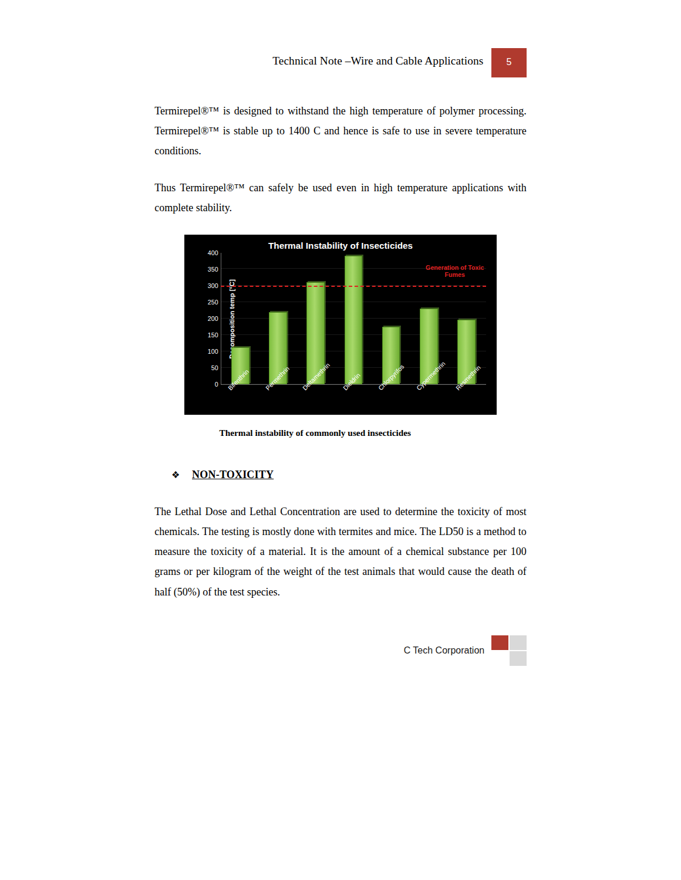Technical Note –Wire and Cable Applications
5
Termirepel®™ is designed to withstand the high temperature of polymer processing. Termirepel®™ is stable up to 1400 C and hence is safe to use in severe temperature conditions.
Thus Termirepel®™ can safely be used even in high temperature applications with complete stability.
Thermal Instability of Insecticides
Decomposition temp [°C]
400 350 300 250 200 150 100 50 0
Generation of Toxic
Fumes
Bifenthrin Permethrin Deltamethrin Dieldrin Chlorpyrifos Cypermethrin Resmethrin
Conventional Insecticides for Termite Resistance
Thermal instability of commonly used insecticides
❖
NON-TOXICITY
The Lethal Dose and Lethal Concentration are used to determine the toxicity of most chemicals. The testing is mostly done with termites and mice. The LD50 is a method to measure the toxicity of a material. It is the amount of a chemical substance per 100 grams or per kilogram of the weight of the test animals that would cause the death of half (50%) of the test species.
C Tech Corporation